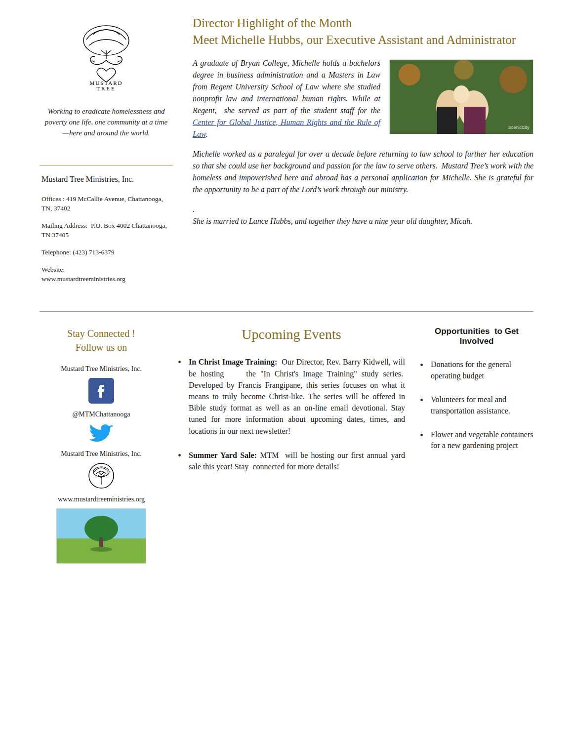MUSTARD TREE
Working to eradicate homelessness and poverty one life, one community at a time—here and around the world.
Mustard Tree Ministries, Inc.
Offices : 419 McCallie Avenue, Chattanooga, TN, 37402
Mailing Address: P.O. Box 4002 Chattanooga, TN 37405
Telephone: (423) 713-6379
Website:
www.mustardtreeministries.org
Director Highlight of the Month
Meet Michelle Hubbs, our Executive Assistant and Administrator
A graduate of Bryan College, Michelle holds a bachelors degree in business administration and a Masters in Law from Regent University School of Law where she studied nonprofit law and international human rights. While at Regent, she served as part of the student staff for the Center for Global Justice, Human Rights and the Rule of Law.
Michelle worked as a paralegal for over a decade before returning to law school to further her education so that she could use her background and passion for the law to serve others. Mustard Tree’s work with the homeless and impoverished here and abroad has a personal application for Michelle. She is grateful for the opportunity to be a part of the Lord’s work through our ministry.
.
She is married to Lance Hubbs, and together they have a nine year old daughter, Micah.
Stay Connected !
Follow us on
Mustard Tree Ministries, Inc.
@MTMChattanooga
Mustard Tree Ministries, Inc.
www.mustardtreeministries.org
Upcoming Events
In Christ Image Training: Our Director, Rev. Barry Kidwell, will be hosting the "In Christ's Image Training" study series. Developed by Francis Frangipane, this series focuses on what it means to truly become Christ-like. The series will be offered in Bible study format as well as an on-line email devotional. Stay tuned for more information about upcoming dates, times, and locations in our next newsletter!
Summer Yard Sale: MTM will be hosting our first annual yard sale this year! Stay connected for more details!
Opportunities to Get Involved
Donations for the general operating budget
Volunteers for meal and transportation assistance.
Flower and vegetable containers for a new gardening project